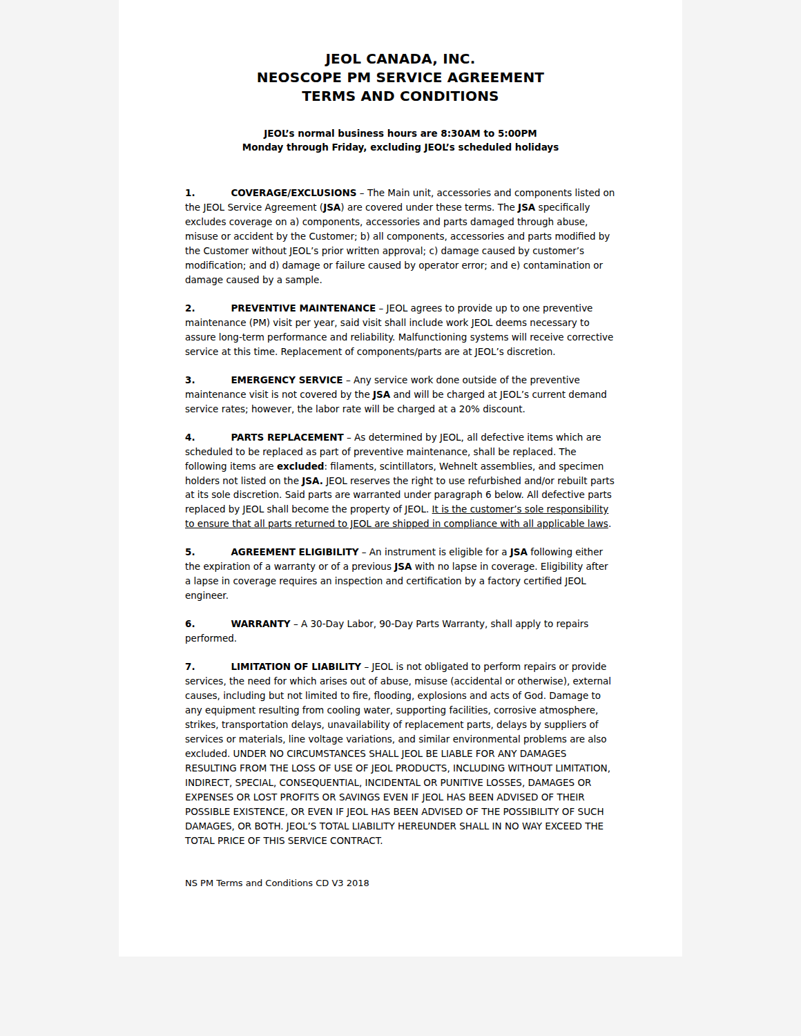JEOL CANADA, INC. NEOSCOPE PM SERVICE AGREEMENT TERMS AND CONDITIONS
JEOL’s normal business hours are 8:30AM to 5:00PM Monday through Friday, excluding JEOL’s scheduled holidays
Coverage/Exclusions – The Main unit, accessories and components listed on the JEOL Service Agreement (JSA) are covered under these terms. The JSA specifically excludes coverage on a) components, accessories and parts damaged through abuse, misuse or accident by the Customer; b) all components, accessories and parts modified by the Customer without JEOL’s prior written approval; c) damage caused by customer’s modification; and d) damage or failure caused by operator error; and e) contamination or damage caused by a sample.
Preventive Maintenance – JEOL agrees to provide up to one preventive maintenance (PM) visit per year, said visit shall include work JEOL deems necessary to assure long-term performance and reliability. Malfunctioning systems will receive corrective service at this time. Replacement of components/parts are at JEOL’s discretion.
Emergency Service – Any service work done outside of the preventive maintenance visit is not covered by the JSA and will be charged at JEOL’s current demand service rates; however, the labor rate will be charged at a 20% discount.
Parts Replacement – As determined by JEOL, all defective items which are scheduled to be replaced as part of preventive maintenance, shall be replaced. The following items are excluded: filaments, scintillators, Wehnelt assemblies, and specimen holders not listed on the JSA. JEOL reserves the right to use refurbished and/or rebuilt parts at its sole discretion. Said parts are warranted under paragraph 6 below. All defective parts replaced by JEOL shall become the property of JEOL. It is the customer’s sole responsibility to ensure that all parts returned to JEOL are shipped in compliance with all applicable laws.
Agreement Eligibility – An instrument is eligible for a JSA following either the expiration of a warranty or of a previous JSA with no lapse in coverage. Eligibility after a lapse in coverage requires an inspection and certification by a factory certified JEOL engineer.
Warranty – A 30-Day Labor, 90-Day Parts Warranty, shall apply to repairs performed.
Limitation of Liability – JEOL is not obligated to perform repairs or provide services, the need for which arises out of abuse, misuse (accidental or otherwise), external causes, including but not limited to fire, flooding, explosions and acts of God. Damage to any equipment resulting from cooling water, supporting facilities, corrosive atmosphere, strikes, transportation delays, unavailability of replacement parts, delays by suppliers of services or materials, line voltage variations, and similar environmental problems are also excluded. Under no circumstances shall JEOL be liable for any damages resulting from the loss of use of JEOL products, including without limitation, indirect, special, consequential, incidental or punitive losses, damages or expenses or lost profits or savings even if JEOL has been advised of their possible existence, or even if JEOL has been advised of the possibility of such damages, or both. JEOL’s total liability hereunder shall in no way exceed the total price of this service contract.
NS PM Terms and Conditions CD V3 2018